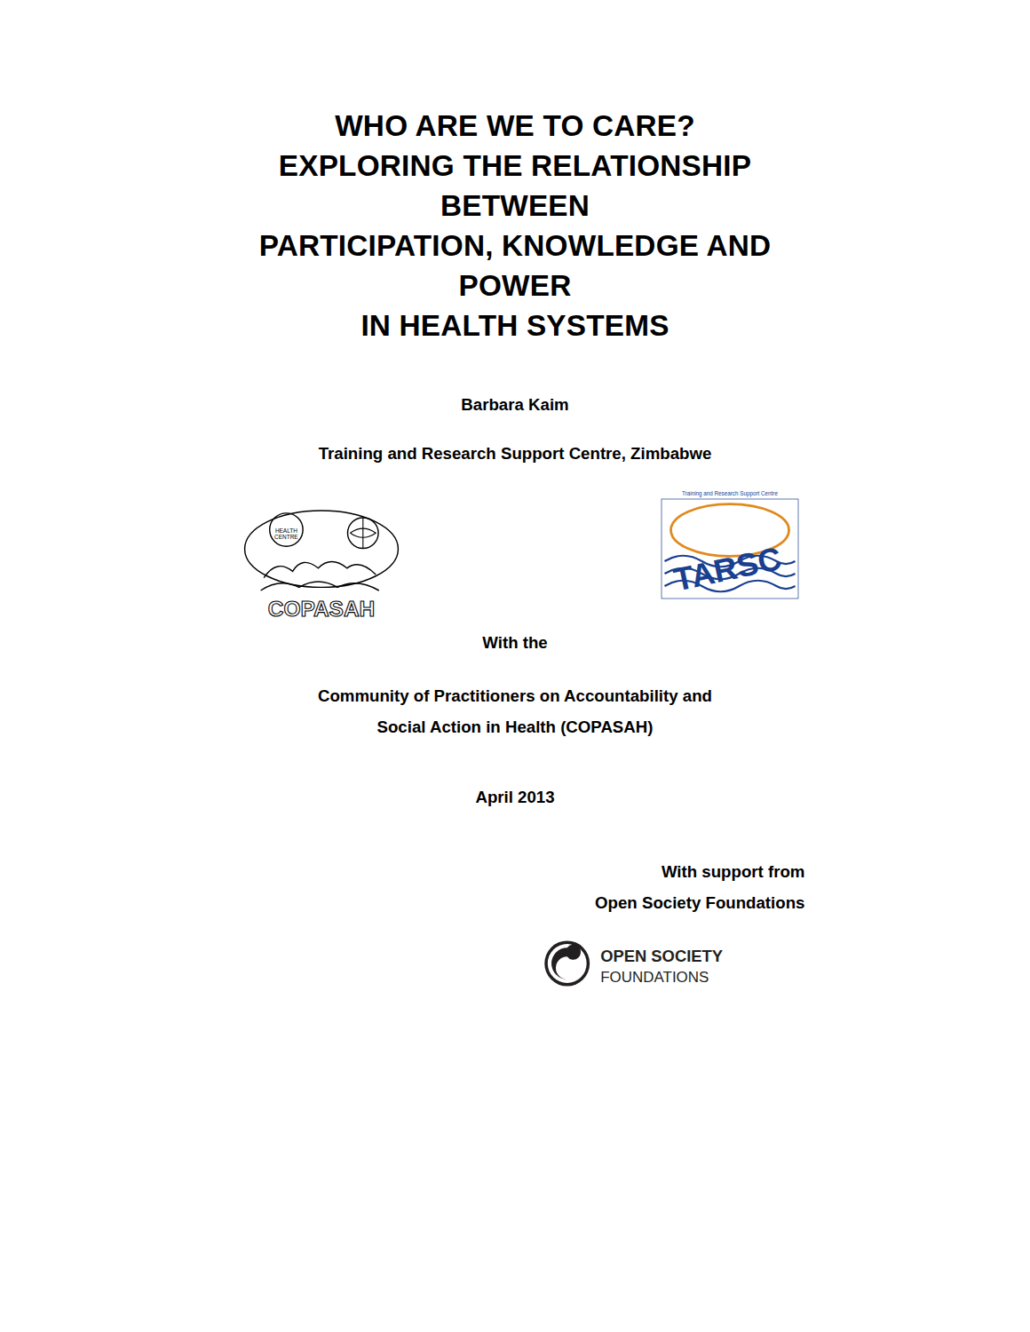WHO ARE WE TO CARE?
EXPLORING THE RELATIONSHIP BETWEEN
PARTICIPATION, KNOWLEDGE AND POWER
IN HEALTH SYSTEMS
Barbara Kaim
Training and Research Support Centre, Zimbabwe
With the
Community of Practitioners on Accountability and
Social Action in Health (COPASAH)
April 2013
With support from
Open Society Foundations